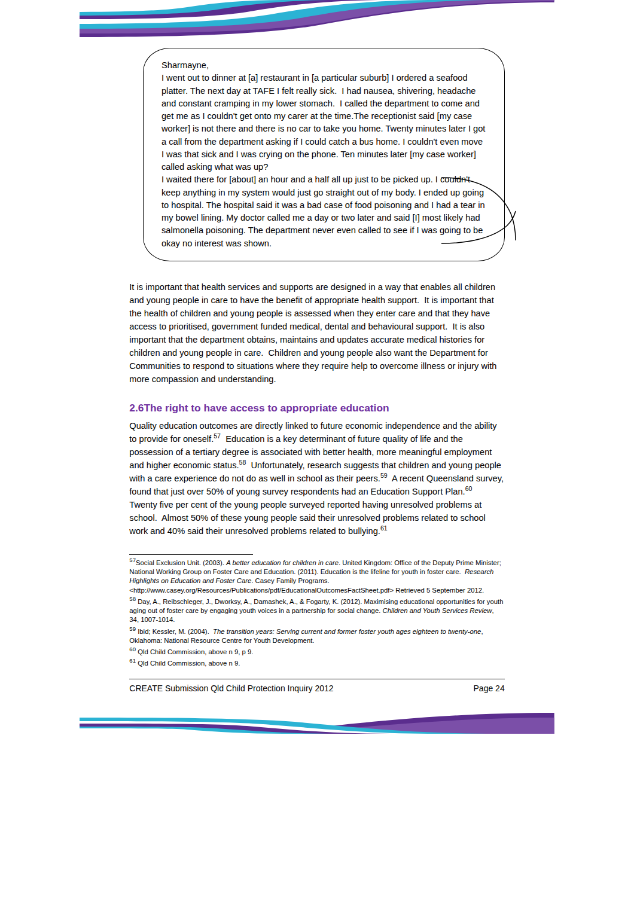Sharmayne,
I went out to dinner at [a] restaurant in [a particular suburb] I ordered a seafood platter. The next day at TAFE I felt really sick. I had nausea, shivering, headache and constant cramping in my lower stomach. I called the department to come and get me as I couldn't get onto my carer at the time.The receptionist said [my case worker] is not there and there is no car to take you home. Twenty minutes later I got a call from the department asking if I could catch a bus home. I couldn't even move I was that sick and I was crying on the phone. Ten minutes later [my case worker] called asking what was up?
I waited there for [about] an hour and a half all up just to be picked up. I couldn't keep anything in my system would just go straight out of my body. I ended up going to hospital. The hospital said it was a bad case of food poisoning and I had a tear in my bowel lining. My doctor called me a day or two later and said [I] most likely had salmonella poisoning. The department never even called to see if I was going to be okay no interest was shown.
It is important that health services and supports are designed in a way that enables all children and young people in care to have the benefit of appropriate health support. It is important that the health of children and young people is assessed when they enter care and that they have access to prioritised, government funded medical, dental and behavioural support. It is also important that the department obtains, maintains and updates accurate medical histories for children and young people in care. Children and young people also want the Department for Communities to respond to situations where they require help to overcome illness or injury with more compassion and understanding.
2.6 The right to have access to appropriate education
Quality education outcomes are directly linked to future economic independence and the ability to provide for oneself.57 Education is a key determinant of future quality of life and the possession of a tertiary degree is associated with better health, more meaningful employment and higher economic status.58 Unfortunately, research suggests that children and young people with a care experience do not do as well in school as their peers.59 A recent Queensland survey, found that just over 50% of young survey respondents had an Education Support Plan.60 Twenty five per cent of the young people surveyed reported having unresolved problems at school. Almost 50% of these young people said their unresolved problems related to school work and 40% said their unresolved problems related to bullying.61
57 Social Exclusion Unit. (2003). A better education for children in care. United Kingdom: Office of the Deputy Prime Minister; National Working Group on Foster Care and Education. (2011). Education is the lifeline for youth in foster care. Research Highlights on Education and Foster Care. Casey Family Programs. <http://www.casey.org/Resources/Publications/pdf/EducationalOutcomesFactSheet.pdf> Retrieved 5 September 2012.
58 Day, A., Reibschleger, J., Dworksy, A., Damashek, A., & Fogarty, K. (2012). Maximising educational opportunities for youth aging out of foster care by engaging youth voices in a partnership for social change. Children and Youth Services Review, 34, 1007-1014.
59 Ibid; Kessler, M. (2004). The transition years: Serving current and former foster youth ages eighteen to twenty-one, Oklahoma: National Resource Centre for Youth Development.
60 Qld Child Commission, above n 9, p 9.
61 Qld Child Commission, above n 9.
CREATE Submission Qld Child Protection Inquiry 2012 Page 24